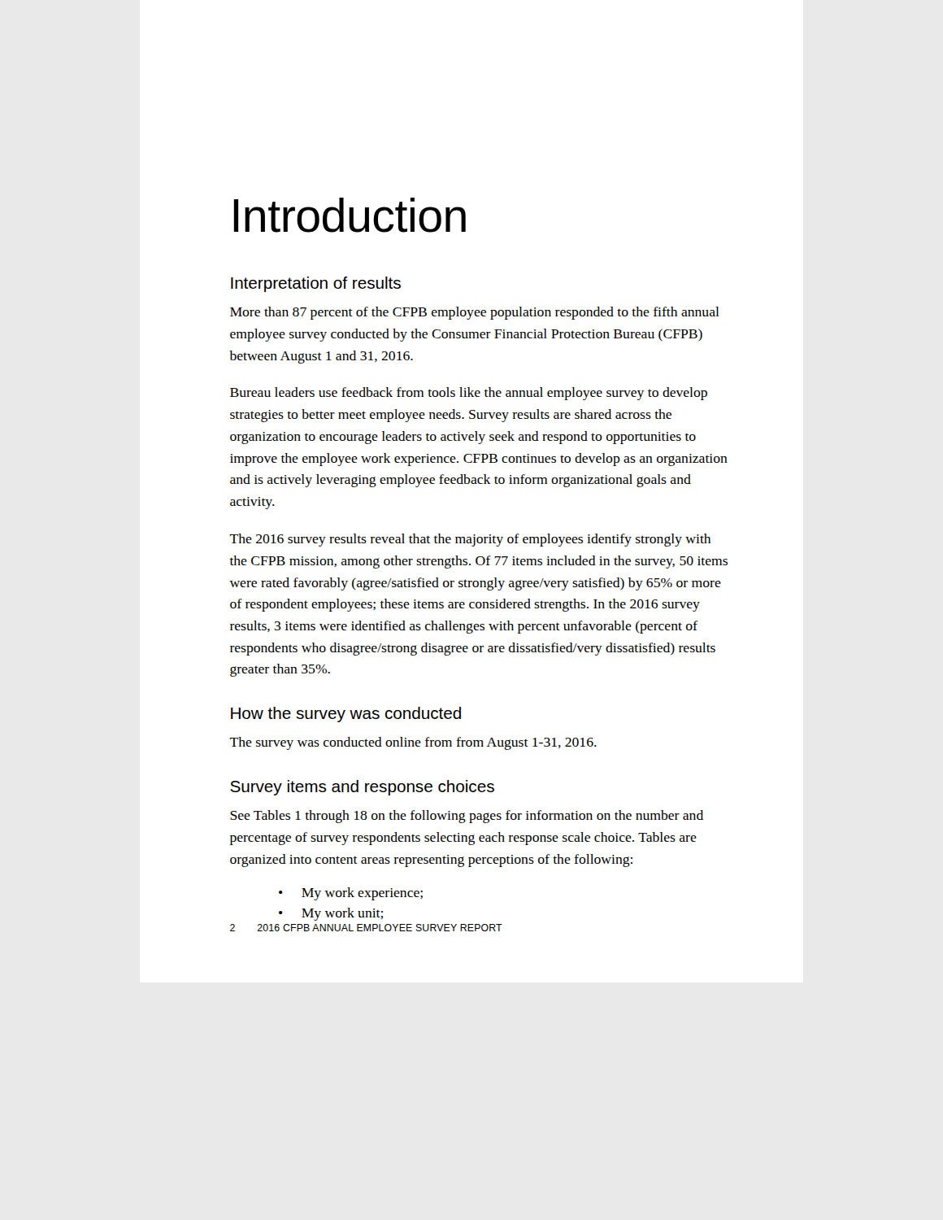Introduction
Interpretation of results
More than 87 percent of the CFPB employee population responded to the fifth annual employee survey conducted by the Consumer Financial Protection Bureau (CFPB) between August 1 and 31, 2016.
Bureau leaders use feedback from tools like the annual employee survey to develop strategies to better meet employee needs. Survey results are shared across the organization to encourage leaders to actively seek and respond to opportunities to improve the employee work experience. CFPB continues to develop as an organization and is actively leveraging employee feedback to inform organizational goals and activity.
The 2016 survey results reveal that the majority of employees identify strongly with the CFPB mission, among other strengths. Of 77 items included in the survey, 50 items were rated favorably (agree/satisfied or strongly agree/very satisfied) by 65% or more of respondent employees; these items are considered strengths. In the 2016 survey results, 3 items were identified as challenges with percent unfavorable (percent of respondents who disagree/strong disagree or are dissatisfied/very dissatisfied) results greater than 35%.
How the survey was conducted
The survey was conducted online from from August 1-31, 2016.
Survey items and response choices
See Tables 1 through 18 on the following pages for information on the number and percentage of survey respondents selecting each response scale choice. Tables are organized into content areas representing perceptions of the following:
My work experience;
My work unit;
22016 CFPB ANNUAL EMPLOYEE SURVEY REPORT